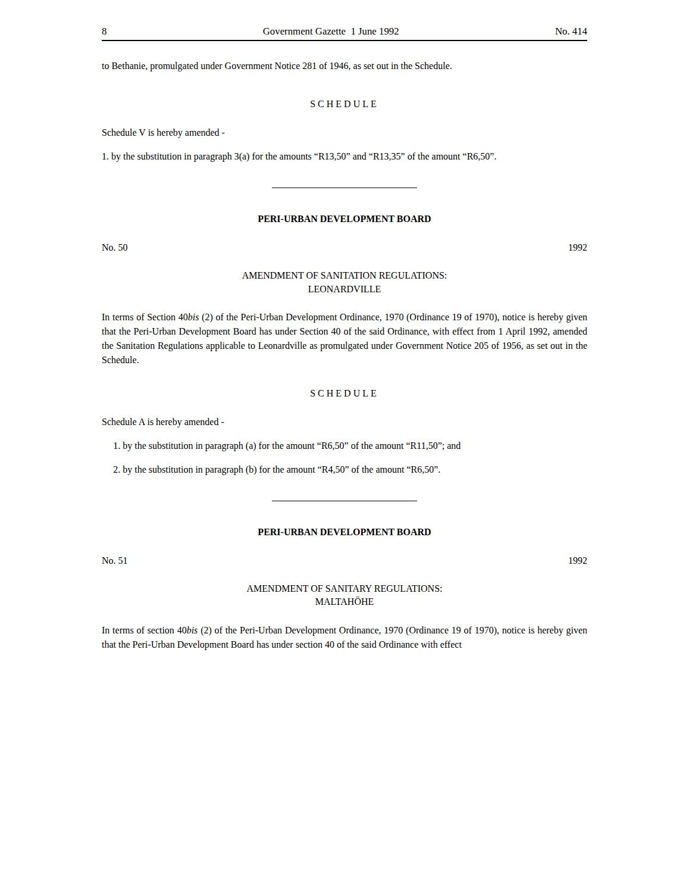8 Government Gazette 1 June 1992 No. 414
to Bethanie, promulgated under Government Notice 281 of 1946, as set out in the Schedule.
SCHEDULE
Schedule V is hereby amended -
1. by the substitution in paragraph 3(a) for the amounts “R13,50” and “R13,35” of the amount “R6,50”.
PERI-URBAN DEVELOPMENT BOARD
No. 50 1992
AMENDMENT OF SANITATION REGULATIONS:
LEONARDVILLE
In terms of Section 40bis (2) of the Peri-Urban Development Ordinance, 1970 (Ordinance 19 of 1970), notice is hereby given that the Peri-Urban Development Board has under Section 40 of the said Ordinance, with effect from 1 April 1992, amended the Sanitation Regulations applicable to Leonardville as promulgated under Government Notice 205 of 1956, as set out in the Schedule.
SCHEDULE
Schedule A is hereby amended -
by the substitution in paragraph (a) for the amount “R6,50” of the amount “R11,50”; and
by the substitution in paragraph (b) for the amount “R4,50” of the amount “R6,50”.
PERI-URBAN DEVELOPMENT BOARD
No. 51 1992
AMENDMENT OF SANITARY REGULATIONS:
MALTAHÖHE
In terms of section 40bis (2) of the Peri-Urban Development Ordinance, 1970 (Ordinance 19 of 1970), notice is hereby given that the Peri-Urban Development Board has under section 40 of the said Ordinance with effect